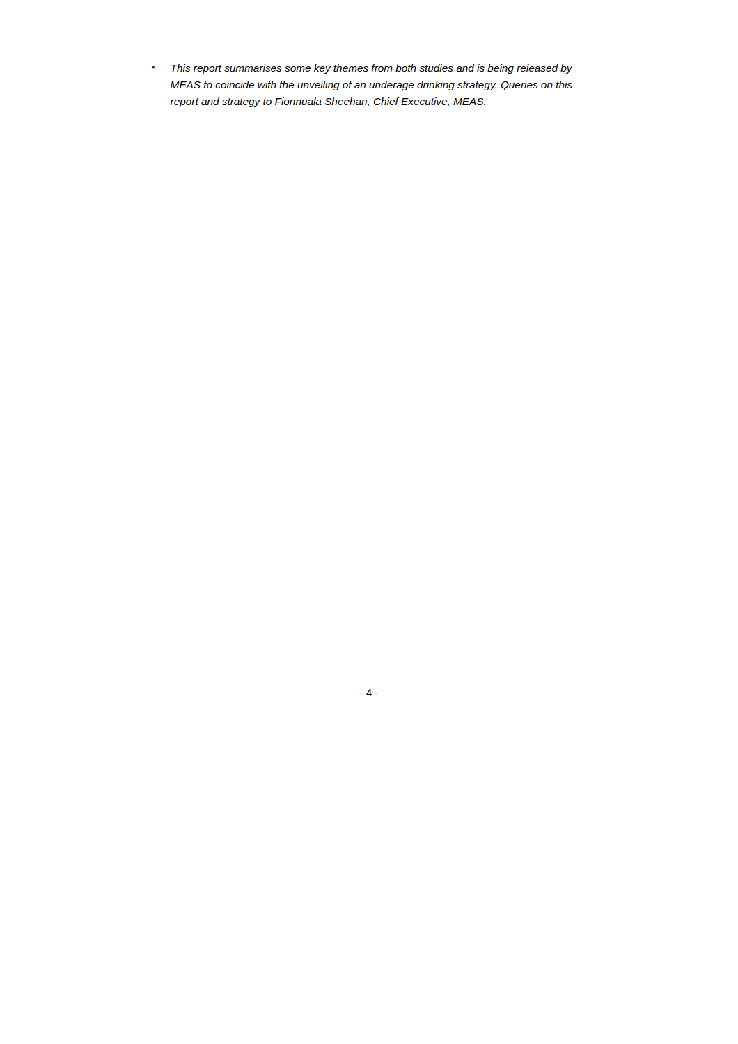This report summarises some key themes from both studies and is being released by MEAS to coincide with the unveiling of an underage drinking strategy. Queries on this report and strategy to Fionnuala Sheehan, Chief Executive, MEAS.
- 4 -